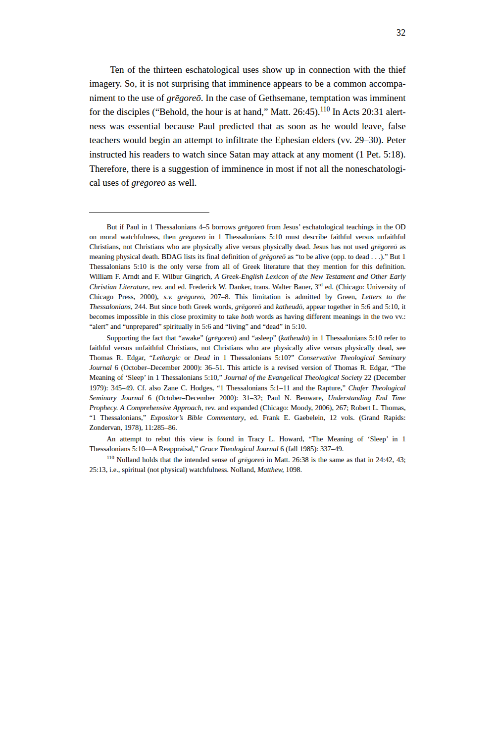32
Ten of the thirteen eschatological uses show up in connection with the thief imagery. So, it is not surprising that imminence appears to be a common accompaniment to the use of grēgoreō. In the case of Gethsemane, temptation was imminent for the disciples (“Behold, the hour is at hand,” Matt. 26:45).110 In Acts 20:31 alertness was essential because Paul predicted that as soon as he would leave, false teachers would begin an attempt to infiltrate the Ephesian elders (vv. 29–30). Peter instructed his readers to watch since Satan may attack at any moment (1 Pet. 5:18). Therefore, there is a suggestion of imminence in most if not all the noneschatological uses of grēgoreō as well.
But if Paul in 1 Thessalonians 4–5 borrows grēgoreō from Jesus’ eschatological teachings in the OD on moral watchfulness, then grēgoreō in 1 Thessalonians 5:10 must describe faithful versus unfaithful Christians, not Christians who are physically alive versus physically dead. Jesus has not used grēgoreō as meaning physical death. BDAG lists its final definition of grēgoreō as “to be alive (opp. to dead . . .).” But 1 Thessalonians 5:10 is the only verse from all of Greek literature that they mention for this definition. William F. Arndt and F. Wilbur Gingrich, A Greek-English Lexicon of the New Testament and Other Early Christian Literature, rev. and ed. Frederick W. Danker, trans. Walter Bauer, 3rd ed. (Chicago: University of Chicago Press, 2000), s.v. grēgoreō, 207–8. This limitation is admitted by Green, Letters to the Thessalonians, 244. But since both Greek words, grēgoreō and katheudō, appear together in 5:6 and 5:10, it becomes impossible in this close proximity to take both words as having different meanings in the two vv.: “alert” and “unprepared” spiritually in 5:6 and “living” and “dead” in 5:10.
Supporting the fact that “awake” (grēgoreō) and “asleep” (katheudō) in 1 Thessalonians 5:10 refer to faithful versus unfaithful Christians, not Christians who are physically alive versus physically dead, see Thomas R. Edgar, “Lethargic or Dead in 1 Thessalonians 5:10?” Conservative Theological Seminary Journal 6 (October–December 2000): 36–51. This article is a revised version of Thomas R. Edgar, “The Meaning of ‘Sleep’ in 1 Thessalonians 5:10,” Journal of the Evangelical Theological Society 22 (December 1979): 345–49. Cf. also Zane C. Hodges, “1 Thessalonians 5:1–11 and the Rapture,” Chafer Theological Seminary Journal 6 (October–December 2000): 31–32; Paul N. Benware, Understanding End Time Prophecy. A Comprehensive Approach, rev. and expanded (Chicago: Moody, 2006), 267; Robert L. Thomas, “1 Thessalonians,” Expositor’s Bible Commentary, ed. Frank E. Gaebelein, 12 vols. (Grand Rapids: Zondervan, 1978), 11:285–86.
An attempt to rebut this view is found in Tracy L. Howard, “The Meaning of ‘Sleep’ in 1 Thessalonians 5:10—A Reappraisal,” Grace Theological Journal 6 (fall 1985): 337–49.
110 Nolland holds that the intended sense of grēgoreō in Matt. 26:38 is the same as that in 24:42, 43; 25:13, i.e., spiritual (not physical) watchfulness. Nolland, Matthew, 1098.